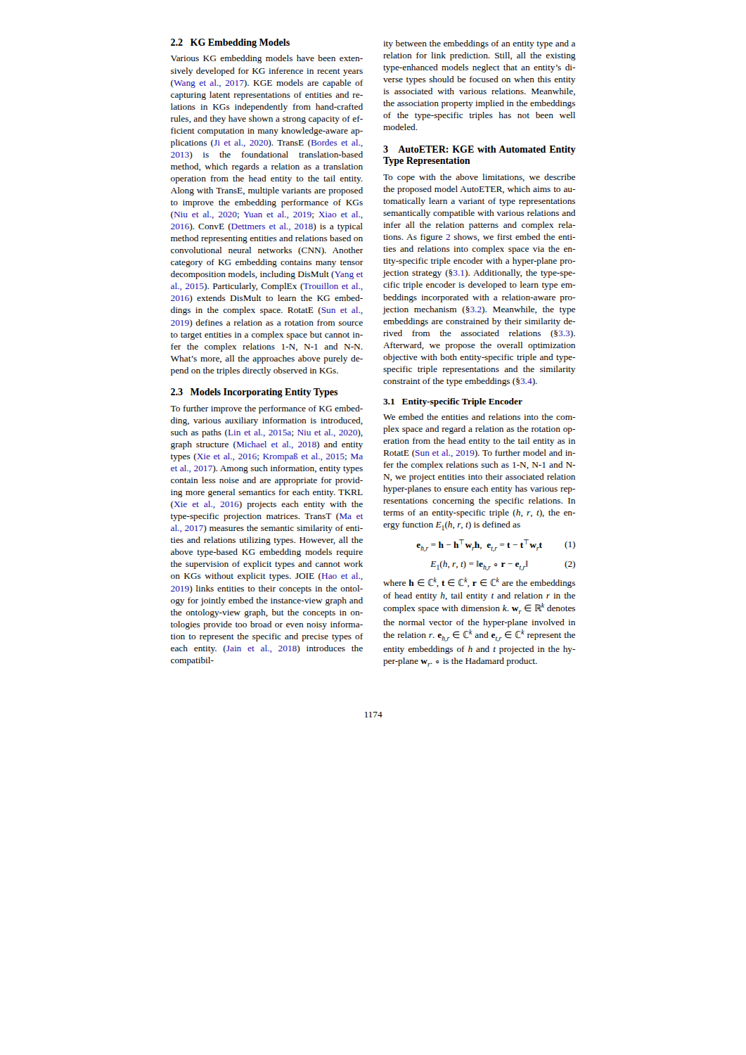2.2 KG Embedding Models
Various KG embedding models have been extensively developed for KG inference in recent years (Wang et al., 2017). KGE models are capable of capturing latent representations of entities and relations in KGs independently from hand-crafted rules, and they have shown a strong capacity of efficient computation in many knowledge-aware applications (Ji et al., 2020). TransE (Bordes et al., 2013) is the foundational translation-based method, which regards a relation as a translation operation from the head entity to the tail entity. Along with TransE, multiple variants are proposed to improve the embedding performance of KGs (Niu et al., 2020; Yuan et al., 2019; Xiao et al., 2016). ConvE (Dettmers et al., 2018) is a typical method representing entities and relations based on convolutional neural networks (CNN). Another category of KG embedding contains many tensor decomposition models, including DisMult (Yang et al., 2015). Particularly, ComplEx (Trouillon et al., 2016) extends DisMult to learn the KG embeddings in the complex space. RotatE (Sun et al., 2019) defines a relation as a rotation from source to target entities in a complex space but cannot infer the complex relations 1-N, N-1 and N-N. What’s more, all the approaches above purely depend on the triples directly observed in KGs.
2.3 Models Incorporating Entity Types
To further improve the performance of KG embedding, various auxiliary information is introduced, such as paths (Lin et al., 2015a; Niu et al., 2020), graph structure (Michael et al., 2018) and entity types (Xie et al., 2016; Krompaß et al., 2015; Ma et al., 2017). Among such information, entity types contain less noise and are appropriate for providing more general semantics for each entity. TKRL (Xie et al., 2016) projects each entity with the type-specific projection matrices. TransT (Ma et al., 2017) measures the semantic similarity of entities and relations utilizing types. However, all the above type-based KG embedding models require the supervision of explicit types and cannot work on KGs without explicit types. JOIE (Hao et al., 2019) links entities to their concepts in the ontology for jointly embed the instance-view graph and the ontology-view graph, but the concepts in ontologies provide too broad or even noisy information to represent the specific and precise types of each entity. (Jain et al., 2018) introduces the compatibil-
ity between the embeddings of an entity type and a relation for link prediction. Still, all the existing type-enhanced models neglect that an entity’s diverse types should be focused on when this entity is associated with various relations. Meanwhile, the association property implied in the embeddings of the type-specific triples has not been well modeled.
3 AutoETER: KGE with Automated Entity Type Representation
To cope with the above limitations, we describe the proposed model AutoETER, which aims to automatically learn a variant of type representations semantically compatible with various relations and infer all the relation patterns and complex relations. As figure 2 shows, we first embed the entities and relations into complex space via the entity-specific triple encoder with a hyper-plane projection strategy (§3.1). Additionally, the type-specific triple encoder is developed to learn type embeddings incorporated with a relation-aware projection mechanism (§3.2). Meanwhile, the type embeddings are constrained by their similarity derived from the associated relations (§3.3). Afterward, we propose the overall optimization objective with both entity-specific triple and type-specific triple representations and the similarity constraint of the type embeddings (§3.4).
3.1 Entity-specific Triple Encoder
We embed the entities and relations into the complex space and regard a relation as the rotation operation from the head entity to the tail entity as in RotatE (Sun et al., 2019). To further model and infer the complex relations such as 1-N, N-1 and N-N, we project entities into their associated relation hyper-planes to ensure each entity has various representations concerning the specific relations. In terms of an entity-specific triple (h, r, t), the energy function E1(h, r, t) is defined as
eh,r = h − h⊤wrh, et,r = t − t⊤wrt (1)
E1(h, r, t) = ‖eh,r ∘ r − et,r‖ (2)
where h ∈ ℂk, t ∈ ℂk, r ∈ ℂk are the embeddings of head entity h, tail entity t and relation r in the complex space with dimension k. wr ∈ ℝk denotes the normal vector of the hyper-plane involved in the relation r. eh,r ∈ ℂk and et,r ∈ ℂk represent the entity embeddings of h and t projected in the hyper-plane wr. ∘ is the Hadamard product.
1174